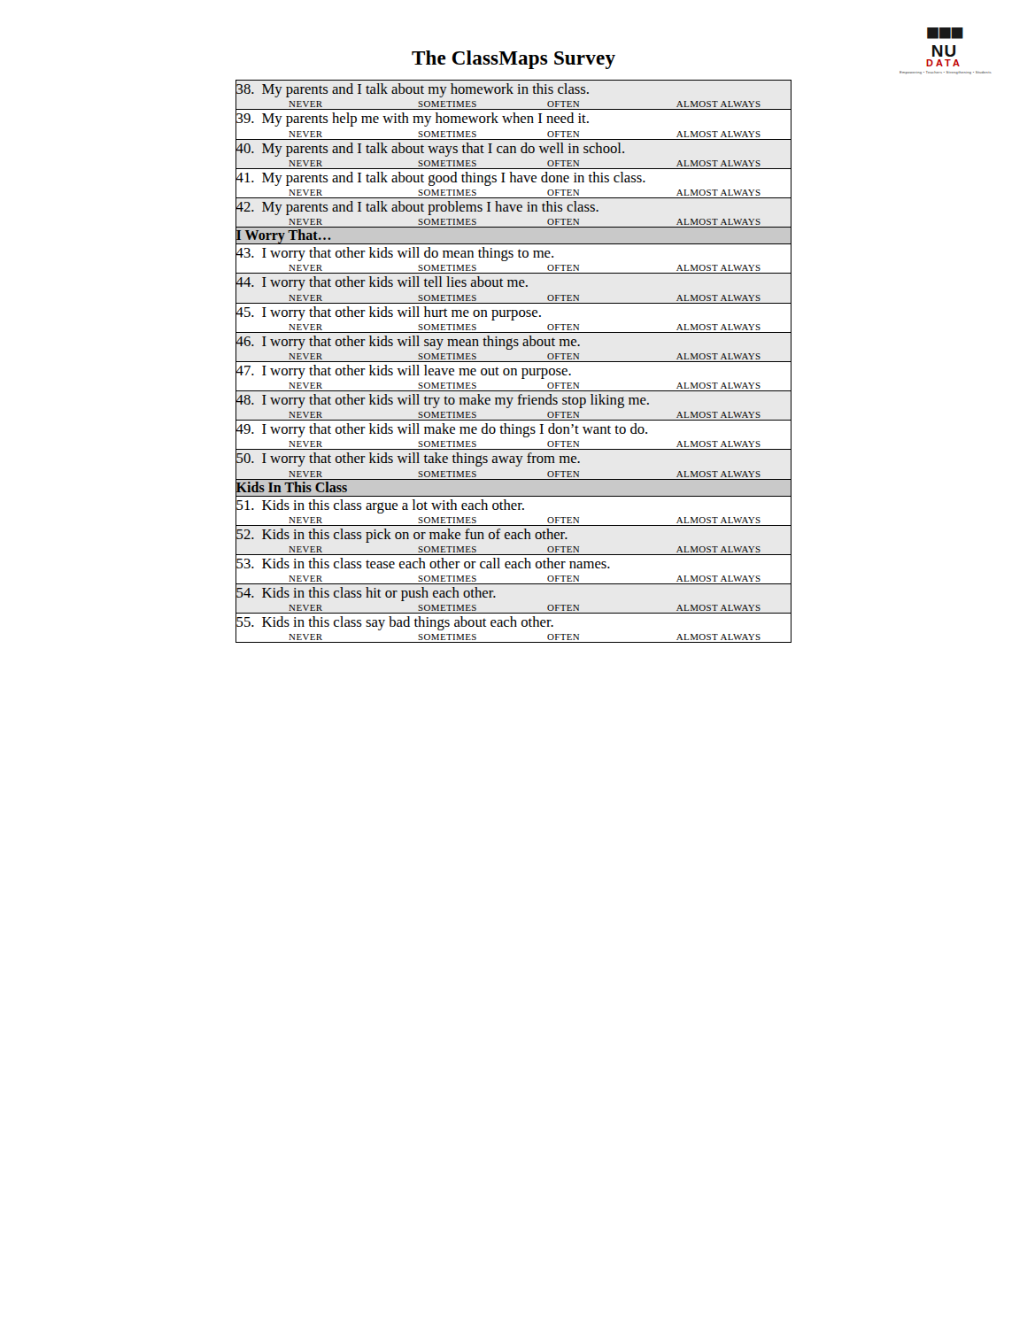■■■ NU DATA Empowering • Teachers • Strengthening • Students
The ClassMaps Survey
| 38. My parents and I talk about my homework in this class. NEVER SOMETIMES OFTEN ALMOST ALWAYS |
| 39. My parents help me with my homework when I need it. NEVER SOMETIMES OFTEN ALMOST ALWAYS |
| 40. My parents and I talk about ways that I can do well in school. NEVER SOMETIMES OFTEN ALMOST ALWAYS |
| 41. My parents and I talk about good things I have done in this class. NEVER SOMETIMES OFTEN ALMOST ALWAYS |
| 42. My parents and I talk about problems I have in this class. NEVER SOMETIMES OFTEN ALMOST ALWAYS |
| I Worry That… |
| 43. I worry that other kids will do mean things to me. NEVER SOMETIMES OFTEN ALMOST ALWAYS |
| 44. I worry that other kids will tell lies about me. NEVER SOMETIMES OFTEN ALMOST ALWAYS |
| 45. I worry that other kids will hurt me on purpose. NEVER SOMETIMES OFTEN ALMOST ALWAYS |
| 46. I worry that other kids will say mean things about me. NEVER SOMETIMES OFTEN ALMOST ALWAYS |
| 47. I worry that other kids will leave me out on purpose. NEVER SOMETIMES OFTEN ALMOST ALWAYS |
| 48. I worry that other kids will try to make my friends stop liking me. NEVER SOMETIMES OFTEN ALMOST ALWAYS |
| 49. I worry that other kids will make me do things I don’t want to do. NEVER SOMETIMES OFTEN ALMOST ALWAYS |
| 50. I worry that other kids will take things away from me. NEVER SOMETIMES OFTEN ALMOST ALWAYS |
| Kids In This Class |
| 51. Kids in this class argue a lot with each other. NEVER SOMETIMES OFTEN ALMOST ALWAYS |
| 52. Kids in this class pick on or make fun of each other. NEVER SOMETIMES OFTEN ALMOST ALWAYS |
| 53. Kids in this class tease each other or call each other names. NEVER SOMETIMES OFTEN ALMOST ALWAYS |
| 54. Kids in this class hit or push each other. NEVER SOMETIMES OFTEN ALMOST ALWAYS |
| 55. Kids in this class say bad things about each other. NEVER SOMETIMES OFTEN ALMOST ALWAYS |